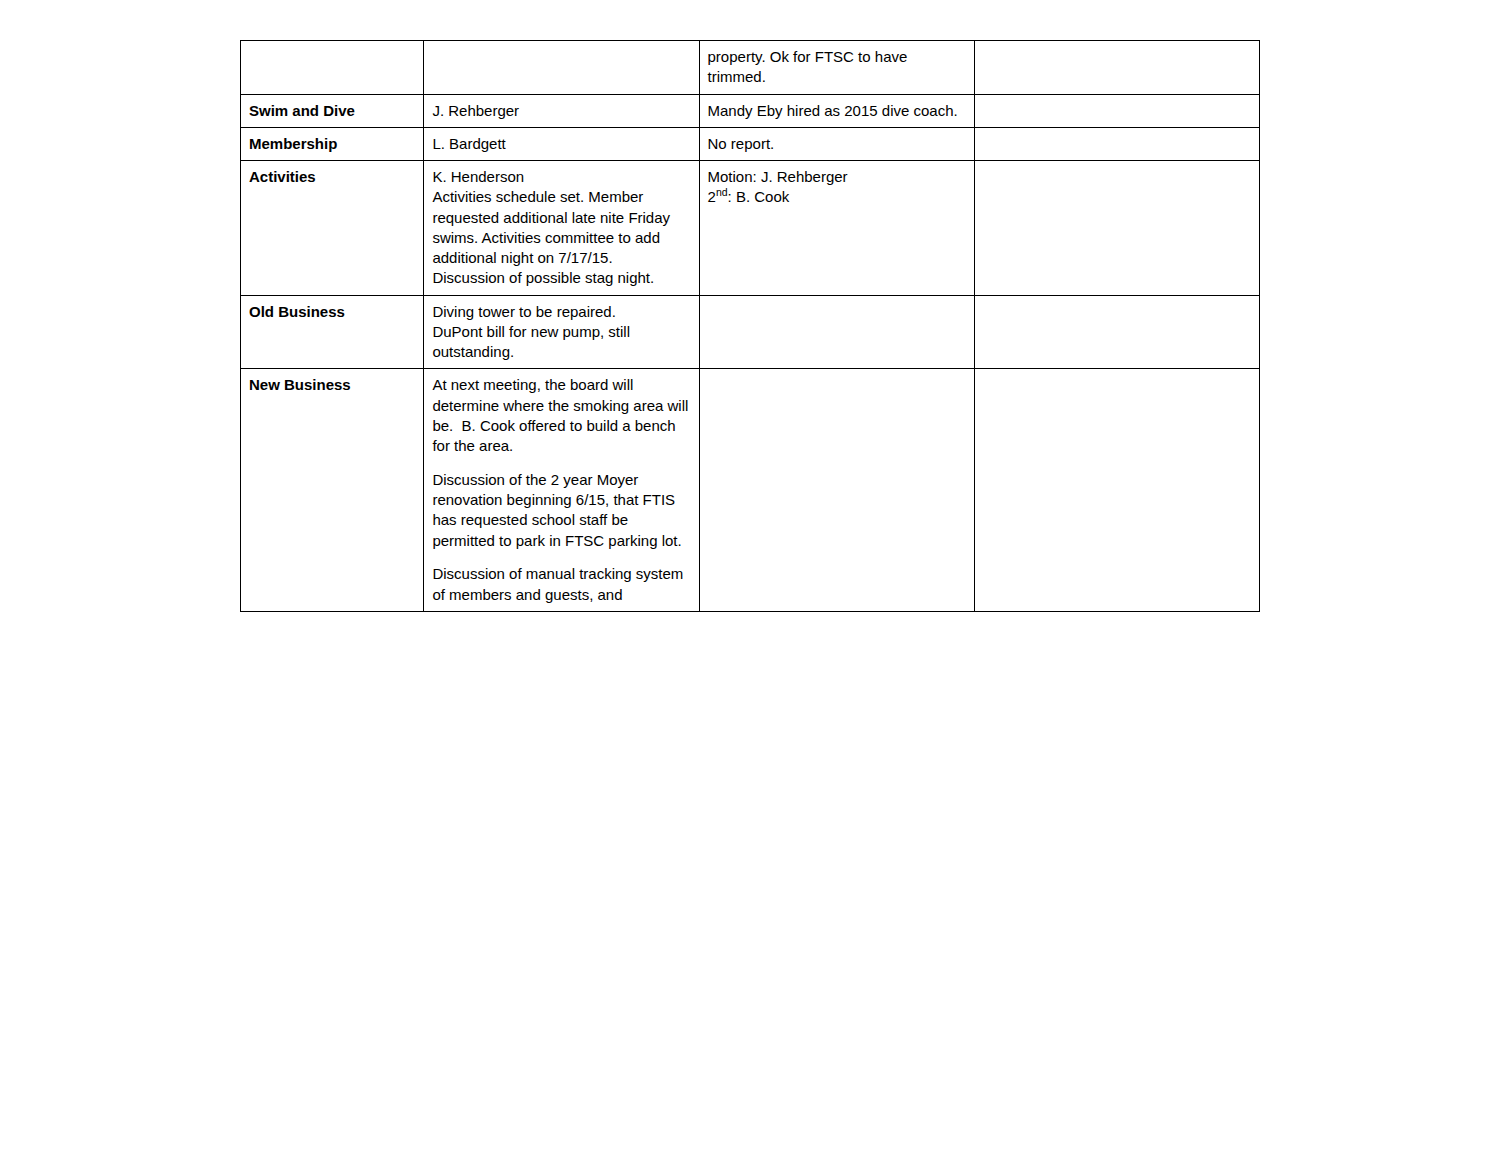| | | property. Ok for FTSC to have trimmed. | |
| Swim and Dive | J. Rehberger | Mandy Eby hired as 2015 dive coach. | |
| Membership | L. Bardgett | No report. | |
| Activities | K. Henderson Activities schedule set. Member requested additional late nite Friday swims. Activities committee to add additional night on 7/17/15. Discussion of possible stag night. | Motion: J. Rehberger 2 nd : B. Cook | |
| Old Business | Diving tower to be repaired. DuPont bill for new pump, still outstanding. | | |
| New Business | At next meeting, the board will determine where the smoking area will be. B. Cook offered to build a bench for the area. Discussion of the 2 year Moyer renovation beginning 6/15, that FTIS has requested school staff be permitted to park in FTSC parking lot. Discussion of manual tracking system of members and guests, and | | |